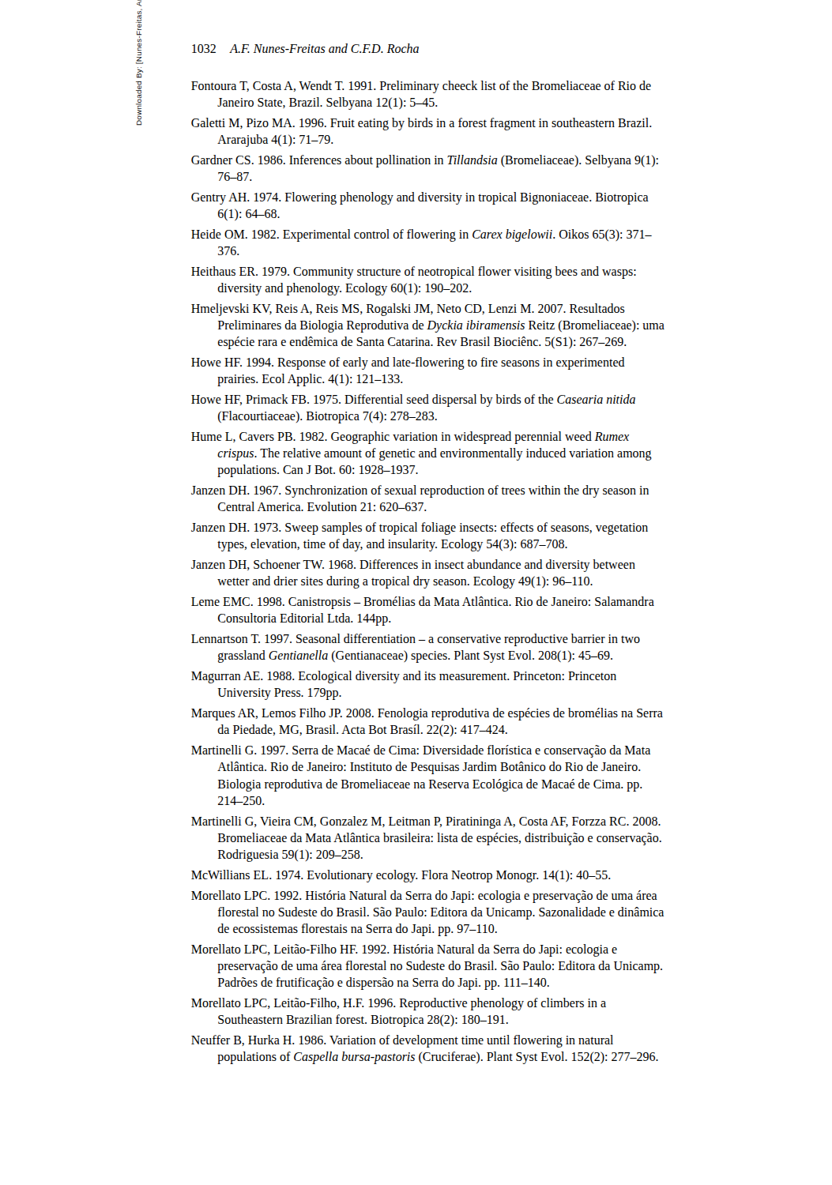Downloaded By: [Nunes-Freitas, André Felippe] At: 17:23 15 April 2011
1032 A.F. Nunes-Freitas and C.F.D. Rocha
Fontoura T, Costa A, Wendt T. 1991. Preliminary cheeck list of the Bromeliaceae of Rio de Janeiro State, Brazil. Selbyana 12(1): 5–45.
Galetti M, Pizo MA. 1996. Fruit eating by birds in a forest fragment in southeastern Brazil. Ararajuba 4(1): 71–79.
Gardner CS. 1986. Inferences about pollination in Tillandsia (Bromeliaceae). Selbyana 9(1): 76–87.
Gentry AH. 1974. Flowering phenology and diversity in tropical Bignoniaceae. Biotropica 6(1): 64–68.
Heide OM. 1982. Experimental control of flowering in Carex bigelowii. Oikos 65(3): 371–376.
Heithaus ER. 1979. Community structure of neotropical flower visiting bees and wasps: diversity and phenology. Ecology 60(1): 190–202.
Hmeljevski KV, Reis A, Reis MS, Rogalski JM, Neto CD, Lenzi M. 2007. Resultados Preliminares da Biologia Reprodutiva de Dyckia ibiramensis Reitz (Bromeliaceae): uma espécie rara e endêmica de Santa Catarina. Rev Brasil Biociênc. 5(S1): 267–269.
Howe HF. 1994. Response of early and late-flowering to fire seasons in experimented prairies. Ecol Applic. 4(1): 121–133.
Howe HF, Primack FB. 1975. Differential seed dispersal by birds of the Casearia nitida (Flacourtiaceae). Biotropica 7(4): 278–283.
Hume L, Cavers PB. 1982. Geographic variation in widespread perennial weed Rumex crispus. The relative amount of genetic and environmentally induced variation among populations. Can J Bot. 60: 1928–1937.
Janzen DH. 1967. Synchronization of sexual reproduction of trees within the dry season in Central America. Evolution 21: 620–637.
Janzen DH. 1973. Sweep samples of tropical foliage insects: effects of seasons, vegetation types, elevation, time of day, and insularity. Ecology 54(3): 687–708.
Janzen DH, Schoener TW. 1968. Differences in insect abundance and diversity between wetter and drier sites during a tropical dry season. Ecology 49(1): 96–110.
Leme EMC. 1998. Canistropsis – Bromélias da Mata Atlântica. Rio de Janeiro: Salamandra Consultoria Editorial Ltda. 144pp.
Lennartson T. 1997. Seasonal differentiation – a conservative reproductive barrier in two grassland Gentianella (Gentianaceae) species. Plant Syst Evol. 208(1): 45–69.
Magurran AE. 1988. Ecological diversity and its measurement. Princeton: Princeton University Press. 179pp.
Marques AR, Lemos Filho JP. 2008. Fenologia reprodutiva de espécies de bromélias na Serra da Piedade, MG, Brasil. Acta Bot Brasíl. 22(2): 417–424.
Martinelli G. 1997. Serra de Macaé de Cima: Diversidade florística e conservação da Mata Atlântica. Rio de Janeiro: Instituto de Pesquisas Jardim Botânico do Rio de Janeiro. Biologia reprodutiva de Bromeliaceae na Reserva Ecológica de Macaé de Cima. pp. 214–250.
Martinelli G, Vieira CM, Gonzalez M, Leitman P, Piratininga A, Costa AF, Forzza RC. 2008. Bromeliaceae da Mata Atlântica brasileira: lista de espécies, distribuição e conservação. Rodriguesia 59(1): 209–258.
McWillians EL. 1974. Evolutionary ecology. Flora Neotrop Monogr. 14(1): 40–55.
Morellato LPC. 1992. História Natural da Serra do Japi: ecologia e preservação de uma área florestal no Sudeste do Brasil. São Paulo: Editora da Unicamp. Sazonalidade e dinâmica de ecossistemas florestais na Serra do Japi. pp. 97–110.
Morellato LPC, Leitão-Filho HF. 1992. História Natural da Serra do Japi: ecologia e preservação de uma área florestal no Sudeste do Brasil. São Paulo: Editora da Unicamp. Padrões de frutificação e dispersão na Serra do Japi. pp. 111–140.
Morellato LPC, Leitão-Filho, H.F. 1996. Reproductive phenology of climbers in a Southeastern Brazilian forest. Biotropica 28(2): 180–191.
Neuffer B, Hurka H. 1986. Variation of development time until flowering in natural populations of Caspella bursa-pastoris (Cruciferae). Plant Syst Evol. 152(2): 277–296.